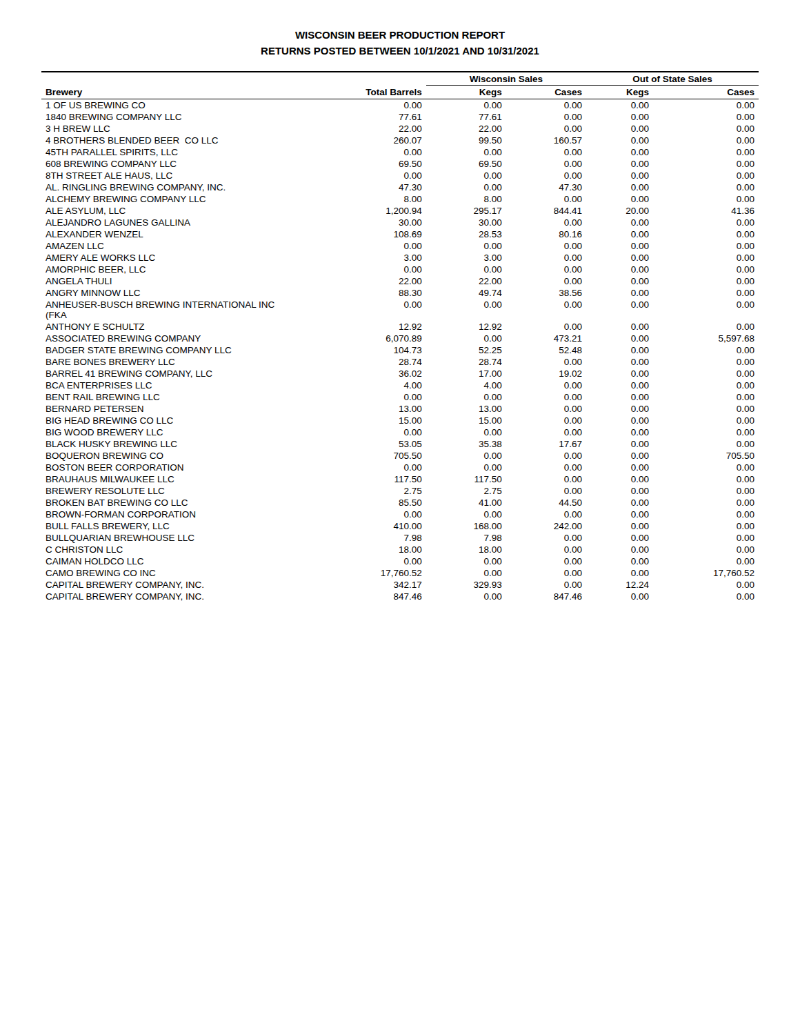WISCONSIN BEER PRODUCTION REPORT
RETURNS POSTED BETWEEN 10/1/2021 AND 10/31/2021
| | | Wisconsin Sales | Out of State Sales |
| --- | --- | --- | --- |
| Brewery | Total Barrels | Kegs | Cases | Kegs | Cases |
| 1 OF US BREWING CO | 0.00 | 0.00 | 0.00 | 0.00 | 0.00 |
| 1840 BREWING COMPANY LLC | 77.61 | 77.61 | 0.00 | 0.00 | 0.00 |
| 3 H BREW LLC | 22.00 | 22.00 | 0.00 | 0.00 | 0.00 |
| 4 BROTHERS BLENDED BEER CO LLC | 260.07 | 99.50 | 160.57 | 0.00 | 0.00 |
| 45TH PARALLEL SPIRITS, LLC | 0.00 | 0.00 | 0.00 | 0.00 | 0.00 |
| 608 BREWING COMPANY LLC | 69.50 | 69.50 | 0.00 | 0.00 | 0.00 |
| 8TH STREET ALE HAUS, LLC | 0.00 | 0.00 | 0.00 | 0.00 | 0.00 |
| AL. RINGLING BREWING COMPANY, INC. | 47.30 | 0.00 | 47.30 | 0.00 | 0.00 |
| ALCHEMY BREWING COMPANY LLC | 8.00 | 8.00 | 0.00 | 0.00 | 0.00 |
| ALE ASYLUM, LLC | 1,200.94 | 295.17 | 844.41 | 20.00 | 41.36 |
| ALEJANDRO LAGUNES GALLINA | 30.00 | 30.00 | 0.00 | 0.00 | 0.00 |
| ALEXANDER WENZEL | 108.69 | 28.53 | 80.16 | 0.00 | 0.00 |
| AMAZEN LLC | 0.00 | 0.00 | 0.00 | 0.00 | 0.00 |
| AMERY ALE WORKS LLC | 3.00 | 3.00 | 0.00 | 0.00 | 0.00 |
| AMORPHIC BEER, LLC | 0.00 | 0.00 | 0.00 | 0.00 | 0.00 |
| ANGELA THULI | 22.00 | 22.00 | 0.00 | 0.00 | 0.00 |
| ANGRY MINNOW LLC | 88.30 | 49.74 | 38.56 | 0.00 | 0.00 |
| ANHEUSER-BUSCH BREWING INTERNATIONAL INC (FKA | 0.00 | 0.00 | 0.00 | 0.00 | 0.00 |
| ANTHONY E SCHULTZ | 12.92 | 12.92 | 0.00 | 0.00 | 0.00 |
| ASSOCIATED BREWING COMPANY | 6,070.89 | 0.00 | 473.21 | 0.00 | 5,597.68 |
| BADGER STATE BREWING COMPANY LLC | 104.73 | 52.25 | 52.48 | 0.00 | 0.00 |
| BARE BONES BREWERY LLC | 28.74 | 28.74 | 0.00 | 0.00 | 0.00 |
| BARREL 41 BREWING COMPANY, LLC | 36.02 | 17.00 | 19.02 | 0.00 | 0.00 |
| BCA ENTERPRISES LLC | 4.00 | 4.00 | 0.00 | 0.00 | 0.00 |
| BENT RAIL BREWING LLC | 0.00 | 0.00 | 0.00 | 0.00 | 0.00 |
| BERNARD PETERSEN | 13.00 | 13.00 | 0.00 | 0.00 | 0.00 |
| BIG HEAD BREWING CO LLC | 15.00 | 15.00 | 0.00 | 0.00 | 0.00 |
| BIG WOOD BREWERY LLC | 0.00 | 0.00 | 0.00 | 0.00 | 0.00 |
| BLACK HUSKY BREWING LLC | 53.05 | 35.38 | 17.67 | 0.00 | 0.00 |
| BOQUERON BREWING CO | 705.50 | 0.00 | 0.00 | 0.00 | 705.50 |
| BOSTON BEER CORPORATION | 0.00 | 0.00 | 0.00 | 0.00 | 0.00 |
| BRAUHAUS MILWAUKEE LLC | 117.50 | 117.50 | 0.00 | 0.00 | 0.00 |
| BREWERY RESOLUTE LLC | 2.75 | 2.75 | 0.00 | 0.00 | 0.00 |
| BROKEN BAT BREWING CO LLC | 85.50 | 41.00 | 44.50 | 0.00 | 0.00 |
| BROWN-FORMAN CORPORATION | 0.00 | 0.00 | 0.00 | 0.00 | 0.00 |
| BULL FALLS BREWERY, LLC | 410.00 | 168.00 | 242.00 | 0.00 | 0.00 |
| BULLQUARIAN BREWHOUSE LLC | 7.98 | 7.98 | 0.00 | 0.00 | 0.00 |
| C CHRISTON LLC | 18.00 | 18.00 | 0.00 | 0.00 | 0.00 |
| CAIMAN HOLDCO LLC | 0.00 | 0.00 | 0.00 | 0.00 | 0.00 |
| CAMO BREWING CO INC | 17,760.52 | 0.00 | 0.00 | 0.00 | 17,760.52 |
| CAPITAL BREWERY COMPANY, INC. | 342.17 | 329.93 | 0.00 | 12.24 | 0.00 |
| CAPITAL BREWERY COMPANY, INC. | 847.46 | 0.00 | 847.46 | 0.00 | 0.00 |